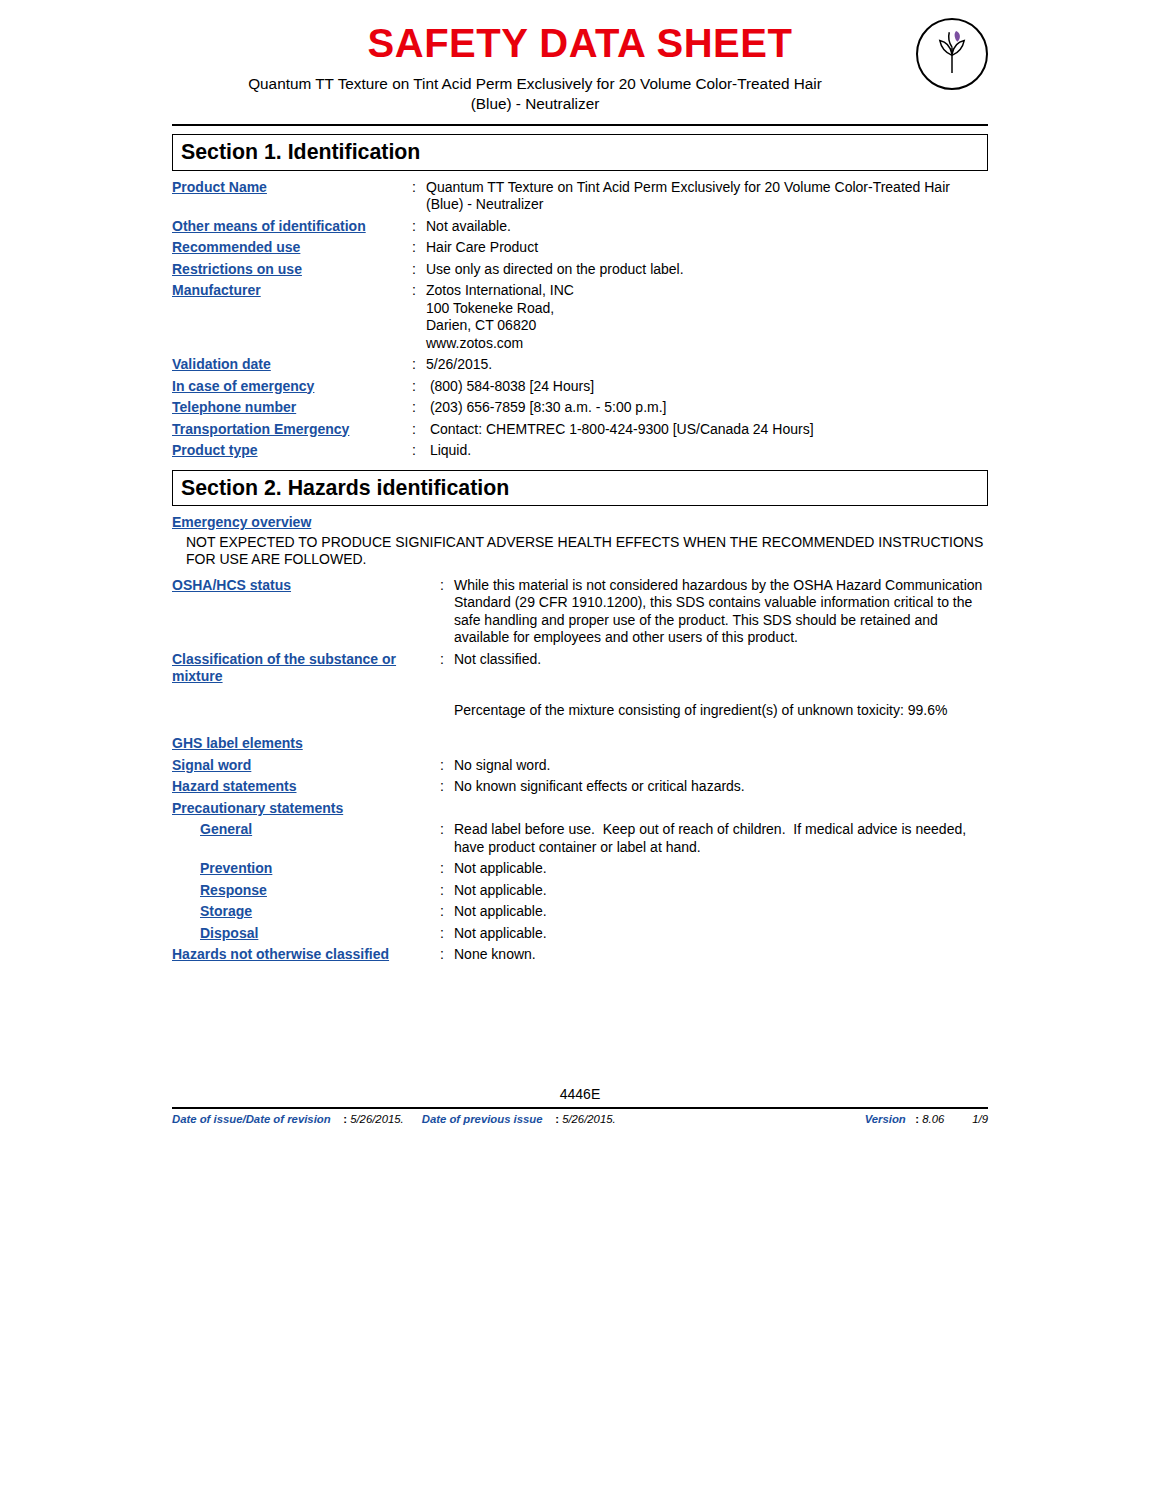SAFETY DATA SHEET
Quantum TT Texture on Tint Acid Perm Exclusively for 20 Volume Color-Treated Hair
(Blue) - Neutralizer
Section 1. Identification
| Product Name | : | Quantum TT Texture on Tint Acid Perm Exclusively for 20 Volume Color-Treated Hair (Blue) - Neutralizer |
| Other means of identification | : | Not available. |
| Recommended use | : | Hair Care Product |
| Restrictions on use | : | Use only as directed on the product label. |
| Manufacturer | : | Zotos International, INC 100 Tokeneke Road, Darien, CT 06820 www.zotos.com |
| Validation date | : | 5/26/2015. |
| In case of emergency | : | (800) 584-8038 [24 Hours] |
| Telephone number | : | (203) 656-7859 [8:30 a.m. - 5:00 p.m.] |
| Transportation Emergency | : | Contact: CHEMTREC 1-800-424-9300 [US/Canada 24 Hours] |
| Product type | : | Liquid. |
Section 2. Hazards identification
Emergency overview
NOT EXPECTED TO PRODUCE SIGNIFICANT ADVERSE HEALTH EFFECTS WHEN THE RECOMMENDED INSTRUCTIONS FOR USE ARE FOLLOWED.
| OSHA/HCS status | : | While this material is not considered hazardous by the OSHA Hazard Communication Standard (29 CFR 1910.1200), this SDS contains valuable information critical to the safe handling and proper use of the product. This SDS should be retained and available for employees and other users of this product. |
| Classification of the substance or mixture | : | Not classified. |
| | | Percentage of the mixture consisting of ingredient(s) of unknown toxicity: 99.6% |
| GHS label elements | | |
| Signal word | : | No signal word. |
| Hazard statements | : | No known significant effects or critical hazards. |
| Precautionary statements | | |
| General | : | Read label before use. Keep out of reach of children. If medical advice is needed, have product container or label at hand. |
| Prevention | : | Not applicable. |
| Response | : | Not applicable. |
| Storage | : | Not applicable. |
| Disposal | : | Not applicable. |
| Hazards not otherwise classified | : | None known. |
4446E
Date of issue/Date of revision : 5/26/2015. Date of previous issue : 5/26/2015. Version : 8.061/9